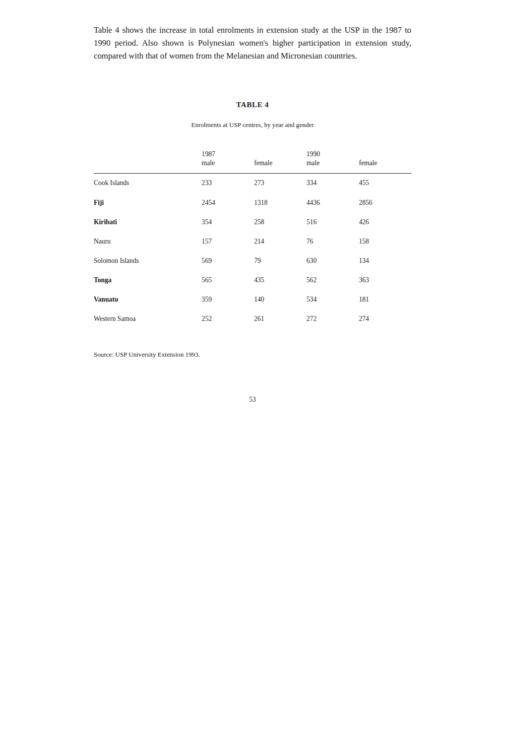Table 4 shows the increase in total enrolments in extension study at the USP in the 1987 to 1990 period. Also shown is Polynesian women's higher participation in extension study, compared with that of women from the Melanesian and Micronesian countries.
TABLE 4
Enrolments at USP centres, by year and gender
| | 1987 male | female | 1990 male | female |
| --- | --- | --- | --- | --- |
| Cook Islands | 233 | 273 | 334 | 455 |
| Fiji | 2454 | 1318 | 4436 | 2856 |
| Kiribati | 354 | 258 | 516 | 426 |
| Nauru | 157 | 214 | 76 | 158 |
| Solomon Islands | 569 | 79 | 630 | 134 |
| Tonga | 565 | 435 | 562 | 363 |
| Vanuatu | 359 | 140 | 534 | 181 |
| Western Samoa | 252 | 261 | 272 | 274 |
Source: USP University Extension 1993.
53